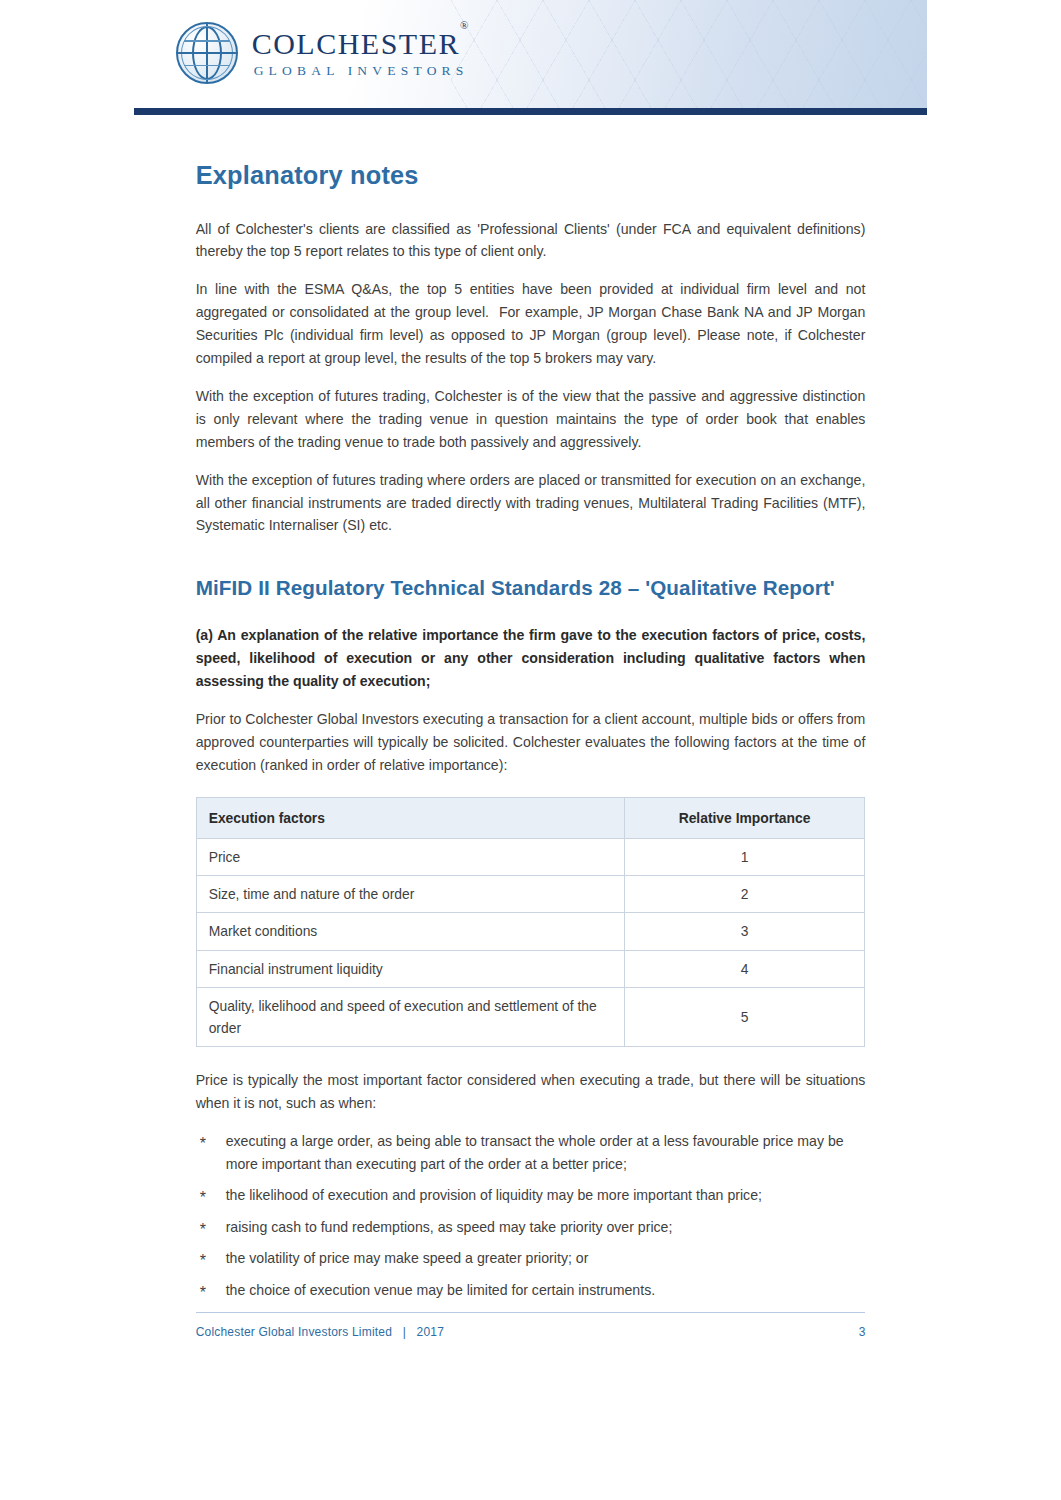COLCHESTER®
GLOBAL INVESTORS
Explanatory notes
All of Colchester's clients are classified as 'Professional Clients' (under FCA and equivalent definitions) thereby the top 5 report relates to this type of client only.
In line with the ESMA Q&As, the top 5 entities have been provided at individual firm level and not aggregated or consolidated at the group level. For example, JP Morgan Chase Bank NA and JP Morgan Securities Plc (individual firm level) as opposed to JP Morgan (group level). Please note, if Colchester compiled a report at group level, the results of the top 5 brokers may vary.
With the exception of futures trading, Colchester is of the view that the passive and aggressive distinction is only relevant where the trading venue in question maintains the type of order book that enables members of the trading venue to trade both passively and aggressively.
With the exception of futures trading where orders are placed or transmitted for execution on an exchange, all other financial instruments are traded directly with trading venues, Multilateral Trading Facilities (MTF), Systematic Internaliser (SI) etc.
MiFID II Regulatory Technical Standards 28 – 'Qualitative Report'
(a) An explanation of the relative importance the firm gave to the execution factors of price, costs, speed, likelihood of execution or any other consideration including qualitative factors when assessing the quality of execution;
Prior to Colchester Global Investors executing a transaction for a client account, multiple bids or offers from approved counterparties will typically be solicited. Colchester evaluates the following factors at the time of execution (ranked in order of relative importance):
| Execution factors | Relative Importance |
| --- | --- |
| Price | 1 |
| Size, time and nature of the order | 2 |
| Market conditions | 3 |
| Financial instrument liquidity | 4 |
| Quality, likelihood and speed of execution and settlement of the order | 5 |
Price is typically the most important factor considered when executing a trade, but there will be situations when it is not, such as when:
executing a large order, as being able to transact the whole order at a less favourable price may be more important than executing part of the order at a better price;
the likelihood of execution and provision of liquidity may be more important than price;
raising cash to fund redemptions, as speed may take priority over price;
the volatility of price may make speed a greater priority; or
the choice of execution venue may be limited for certain instruments.
Colchester Global Investors Limited | 2017
3